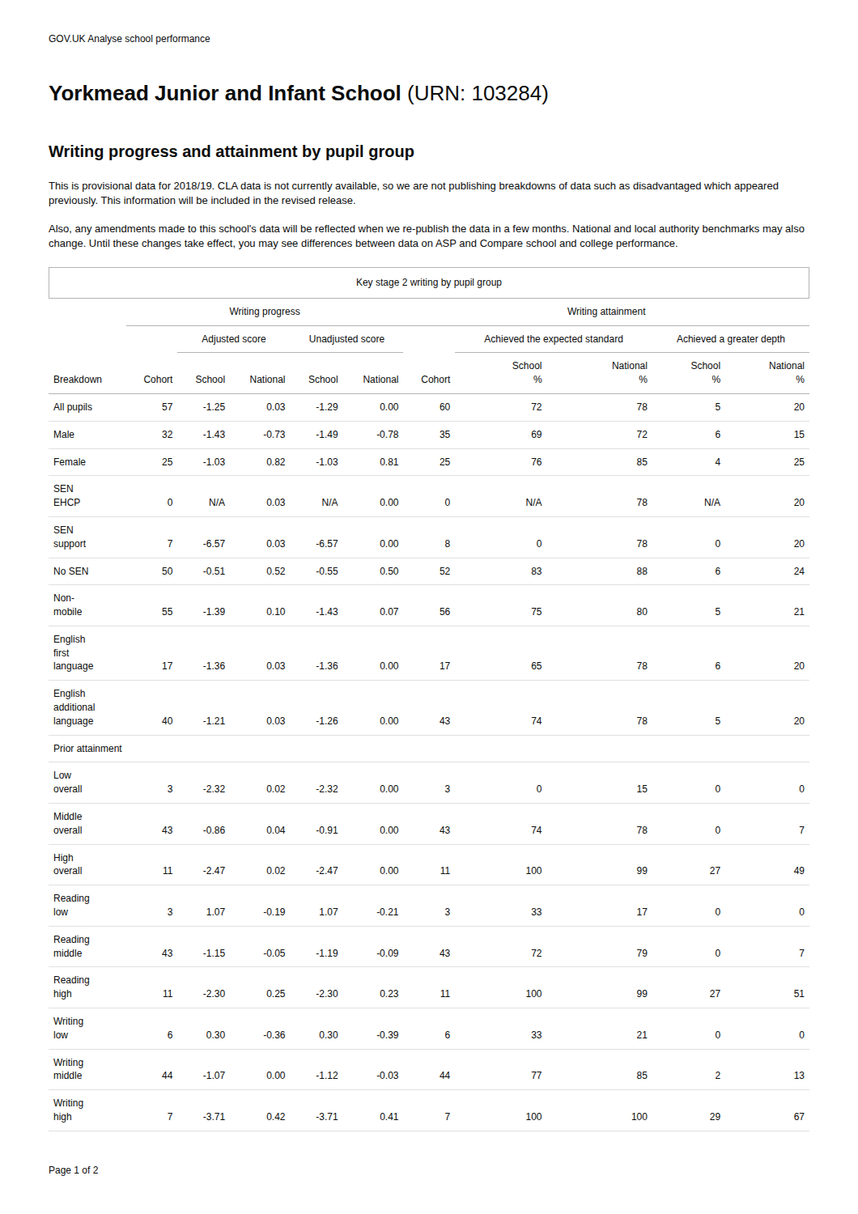GOV.UK Analyse school performance
Yorkmead Junior and Infant School (URN: 103284)
Writing progress and attainment by pupil group
This is provisional data for 2018/19. CLA data is not currently available, so we are not publishing breakdowns of data such as disadvantaged which appeared previously. This information will be included in the revised release.
Also, any amendments made to this school's data will be reflected when we re-publish the data in a few months. National and local authority benchmarks may also change. Until these changes take effect, you may see differences between data on ASP and Compare school and college performance.
Key stage 2 writing by pupil group
| Breakdown | Writing progress | Writing attainment |
| --- | --- | --- |
| Cohort | Adjusted score | Unadjusted score | Cohort | Achieved the expected standard | Achieved a greater depth |
| School | National | School | National | School % | National % | School % | National % |
| All pupils | 57 | -1.25 | 0.03 | -1.29 | 0.00 | 60 | 72 | 78 | 5 | 20 |
| Male | 32 | -1.43 | -0.73 | -1.49 | -0.78 | 35 | 69 | 72 | 6 | 15 |
| Female | 25 | -1.03 | 0.82 | -1.03 | 0.81 | 25 | 76 | 85 | 4 | 25 |
| SEN EHCP | 0 | N/A | 0.03 | N/A | 0.00 | 0 | N/A | 78 | N/A | 20 |
| SEN support | 7 | -6.57 | 0.03 | -6.57 | 0.00 | 8 | 0 | 78 | 0 | 20 |
| No SEN | 50 | -0.51 | 0.52 | -0.55 | 0.50 | 52 | 83 | 88 | 6 | 24 |
| Non- mobile | 55 | -1.39 | 0.10 | -1.43 | 0.07 | 56 | 75 | 80 | 5 | 21 |
| English first language | 17 | -1.36 | 0.03 | -1.36 | 0.00 | 17 | 65 | 78 | 6 | 20 |
| English additional language | 40 | -1.21 | 0.03 | -1.26 | 0.00 | 43 | 74 | 78 | 5 | 20 |
| Prior attainment |
| Low overall | 3 | -2.32 | 0.02 | -2.32 | 0.00 | 3 | 0 | 15 | 0 | 0 |
| Middle overall | 43 | -0.86 | 0.04 | -0.91 | 0.00 | 43 | 74 | 78 | 0 | 7 |
| High overall | 11 | -2.47 | 0.02 | -2.47 | 0.00 | 11 | 100 | 99 | 27 | 49 |
| Reading low | 3 | 1.07 | -0.19 | 1.07 | -0.21 | 3 | 33 | 17 | 0 | 0 |
| Reading middle | 43 | -1.15 | -0.05 | -1.19 | -0.09 | 43 | 72 | 79 | 0 | 7 |
| Reading high | 11 | -2.30 | 0.25 | -2.30 | 0.23 | 11 | 100 | 99 | 27 | 51 |
| Writing low | 6 | 0.30 | -0.36 | 0.30 | -0.39 | 6 | 33 | 21 | 0 | 0 |
| Writing middle | 44 | -1.07 | 0.00 | -1.12 | -0.03 | 44 | 77 | 85 | 2 | 13 |
| Writing high | 7 | -3.71 | 0.42 | -3.71 | 0.41 | 7 | 100 | 100 | 29 | 67 |
Page 1 of 2